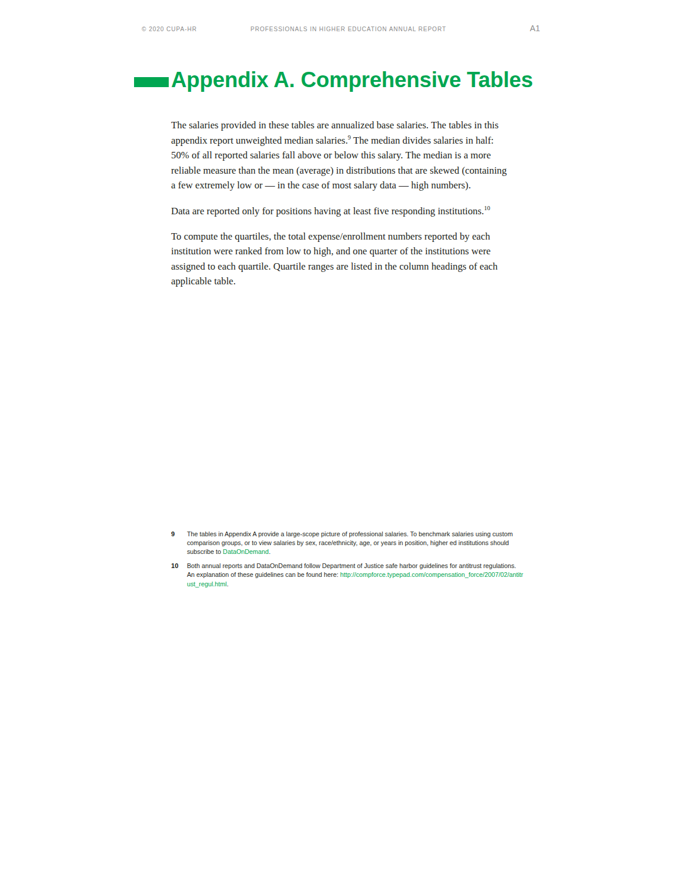© 2020 CUPA-HR Professionals in Higher Education Annual Report A1
Appendix A. Comprehensive Tables
The salaries provided in these tables are annualized base salaries. The tables in this appendix report unweighted median salaries.9 The median divides salaries in half: 50% of all reported salaries fall above or below this salary. The median is a more reliable measure than the mean (average) in distributions that are skewed (containing a few extremely low or — in the case of most salary data — high numbers).
Data are reported only for positions having at least five responding institutions.10
To compute the quartiles, the total expense/enrollment numbers reported by each institution were ranked from low to high, and one quarter of the institutions were assigned to each quartile. Quartile ranges are listed in the column headings of each applicable table.
9
The tables in Appendix A provide a large-scope picture of professional salaries. To benchmark salaries using custom comparison groups, or to view salaries by sex, race/ethnicity, age, or years in position, higher ed institutions should subscribe to DataOnDemand.
10
Both annual reports and DataOnDemand follow Department of Justice safe harbor guidelines for antitrust regulations. An explanation of these guidelines can be found here: http://compforce.typepad.com/compensation_force/2007/02/antitrust_regul.html.